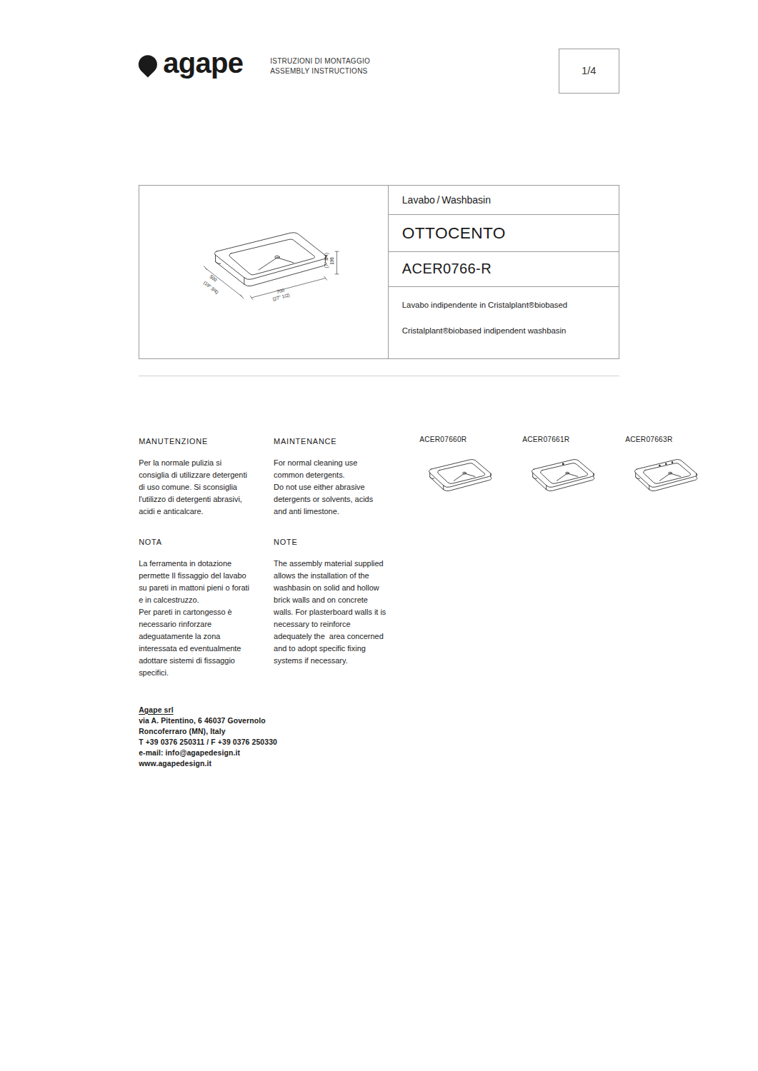agape
ISTRUZIONI DI MONTAGGIO
ASSEMBLY INSTRUCTIONS
1/4
196 (7" 3/4) 500 (19" 3/4) 700 (27" 1/2)
Lavabo / Washbasin
OTTOCENTO
ACER0766-R
Lavabo indipendente in Cristalplant®biobased
Cristalplant®biobased indipendent washbasin
Manutenzione
Per la normale pulizia si consiglia di utilizzare detergenti di uso comune. Si sconsiglia l'utilizzo di detergenti abrasivi, acidi e anticalcare.
Nota
La ferramenta in dotazione permette Il fissaggio del lavabo su pareti in mattoni pieni o forati e in calcestruzzo.
Per pareti in cartongesso è necessario rinforzare adeguatamente la zona interessata ed eventualmente adottare sistemi di fissaggio specifici.
Maintenance
For normal cleaning use common detergents.
Do not use either abrasive detergents or solvents, acids and anti limestone.
Note
The assembly material supplied allows the installation of the washbasin on solid and hollow brick walls and on concrete walls. For plasterboard walls it is necessary to reinforce adequately the area concerned and to adopt specific fixing systems if necessary.
ACER07660R
ACER07661R
ACER07663R
Agape srl
via A. Pitentino, 6 46037 Governolo
Roncoferraro (MN), Italy
T +39 0376 250311 / F +39 0376 250330
e-mail: info@agapedesign.it
www.agapedesign.it